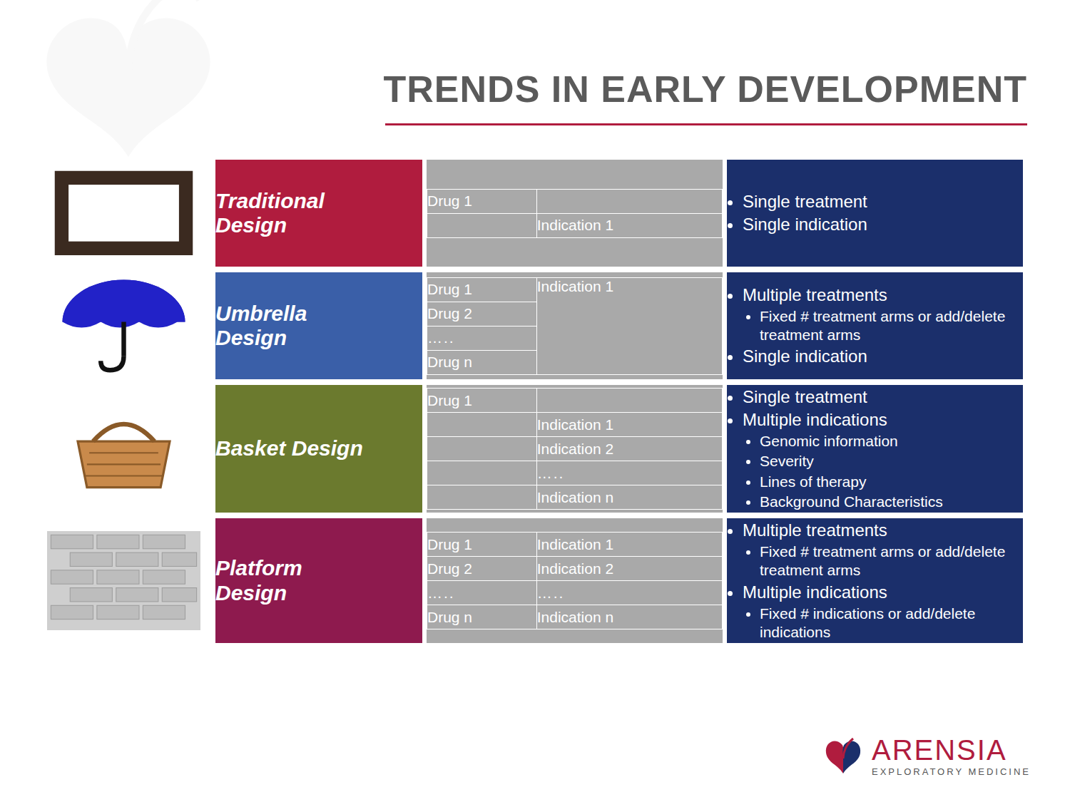TRENDS IN EARLY DEVELOPMENT
| | Traditional Design | / Drug 1 / / / / Indication 1 / | Single treatment Single indication |
| | Umbrella Design | / Drug 1 / Indication 1 / / Drug 2 / / ….. / / Drug n / | Multiple treatments Fixed # treatment arms or add/delete treatment arms Single indication |
| | Basket Design | / Drug 1 / / / / Indication 1 / / / Indication 2 / / / ….. / / / Indication n / | Single treatment Multiple indications Genomic information Severity Lines of therapy Background Characteristics |
| | Platform Design | / Drug 1 / Indication 1 / / Drug 2 / Indication 2 / / ….. / ….. / / Drug n / Indication n / | Multiple treatments Fixed # treatment arms or add/delete treatment arms Multiple indications Fixed # indications or add/delete indications |
ARENSIA
EXPLORATORY MEDICINE